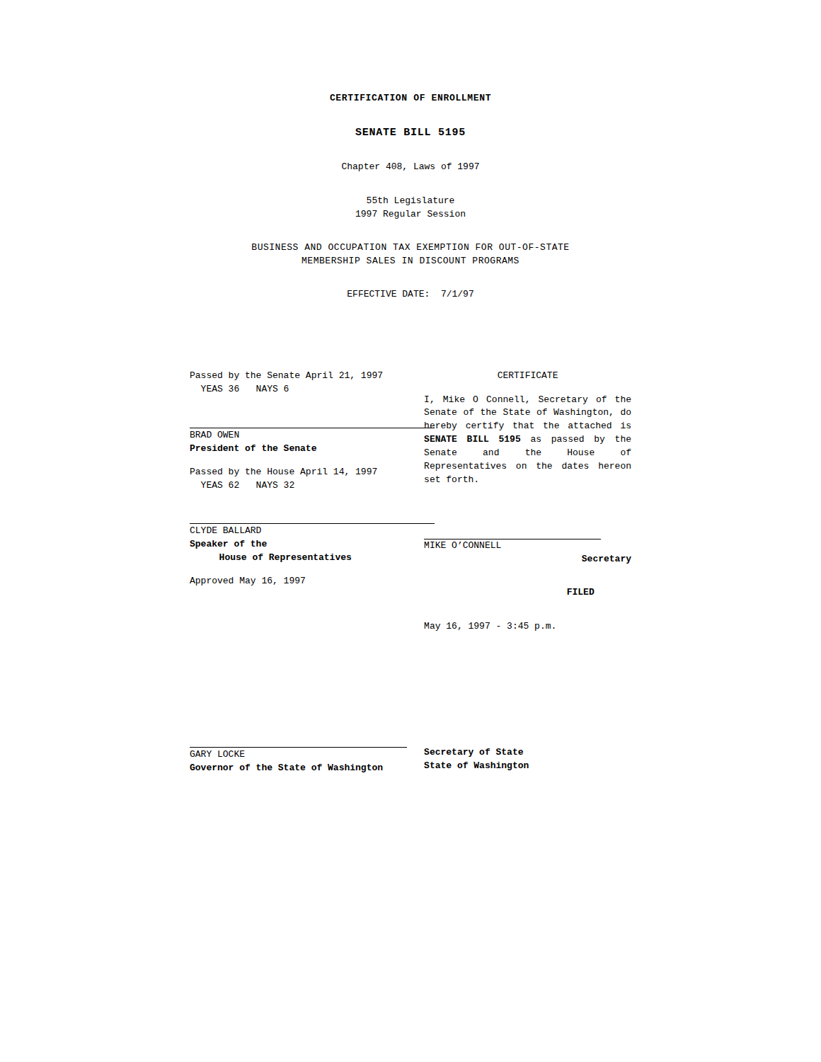CERTIFICATION OF ENROLLMENT
SENATE BILL 5195
Chapter 408, Laws of 1997
55th Legislature
1997 Regular Session
BUSINESS AND OCCUPATION TAX EXEMPTION FOR OUT-OF-STATE MEMBERSHIP SALES IN DISCOUNT PROGRAMS
EFFECTIVE DATE: 7/1/97
| Passed by the Senate April 21, 1997 YEAS 36 NAYS 6 BRAD OWEN President of the Senate Passed by the House April 14, 1997 YEAS 62 NAYS 32 CLYDE BALLARD Speaker of the House of Representatives Approved May 16, 1997 | | CERTIFICATE I, Mike O Connell, Secretary of the Senate of the State of Washington, do hereby certify that the attached is SENATE BILL 5195 as passed by the Senate and the House of Representatives on the dates hereon set forth. MIKE O’CONNELL Secretary FILED May 16, 1997 - 3:45 p.m. |
| GARY LOCKE Governor of the State of Washington | | Secretary of State State of Washington |